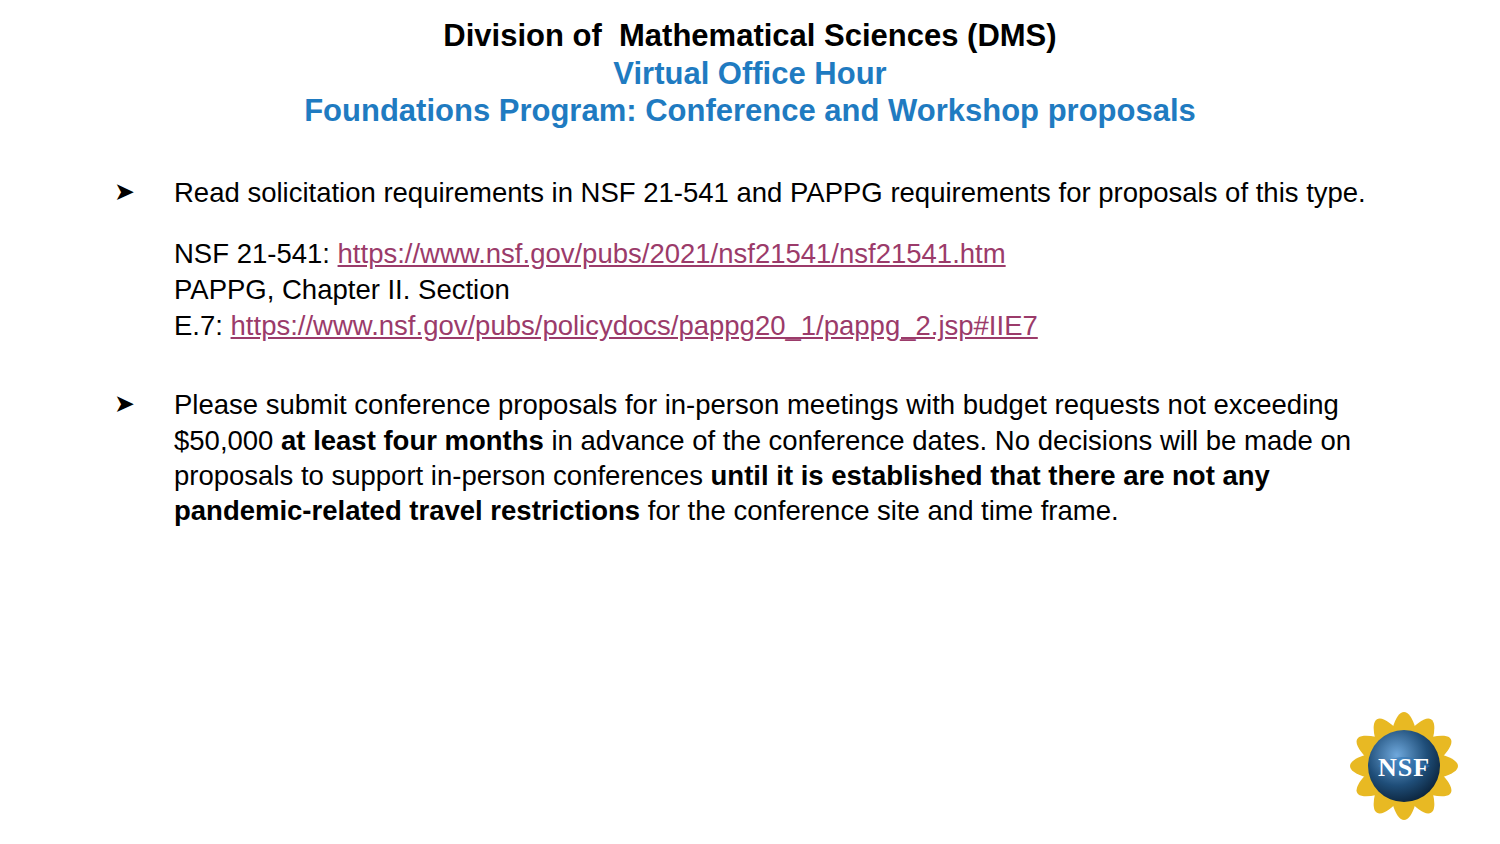Division of Mathematical Sciences (DMS)
Virtual Office Hour
Foundations Program: Conference and Workshop proposals
Read solicitation requirements in NSF 21-541 and PAPPG requirements for proposals of this type.
NSF 21-541: https://www.nsf.gov/pubs/2021/nsf21541/nsf21541.htm
PAPPG, Chapter II. Section
E.7: https://www.nsf.gov/pubs/policydocs/pappg20_1/pappg_2.jsp#IIE7
Please submit conference proposals for in-person meetings with budget requests not exceeding $50,000 at least four months in advance of the conference dates. No decisions will be made on proposals to support in-person conferences until it is established that there are not any pandemic-related travel restrictions for the conference site and time frame.
NSF